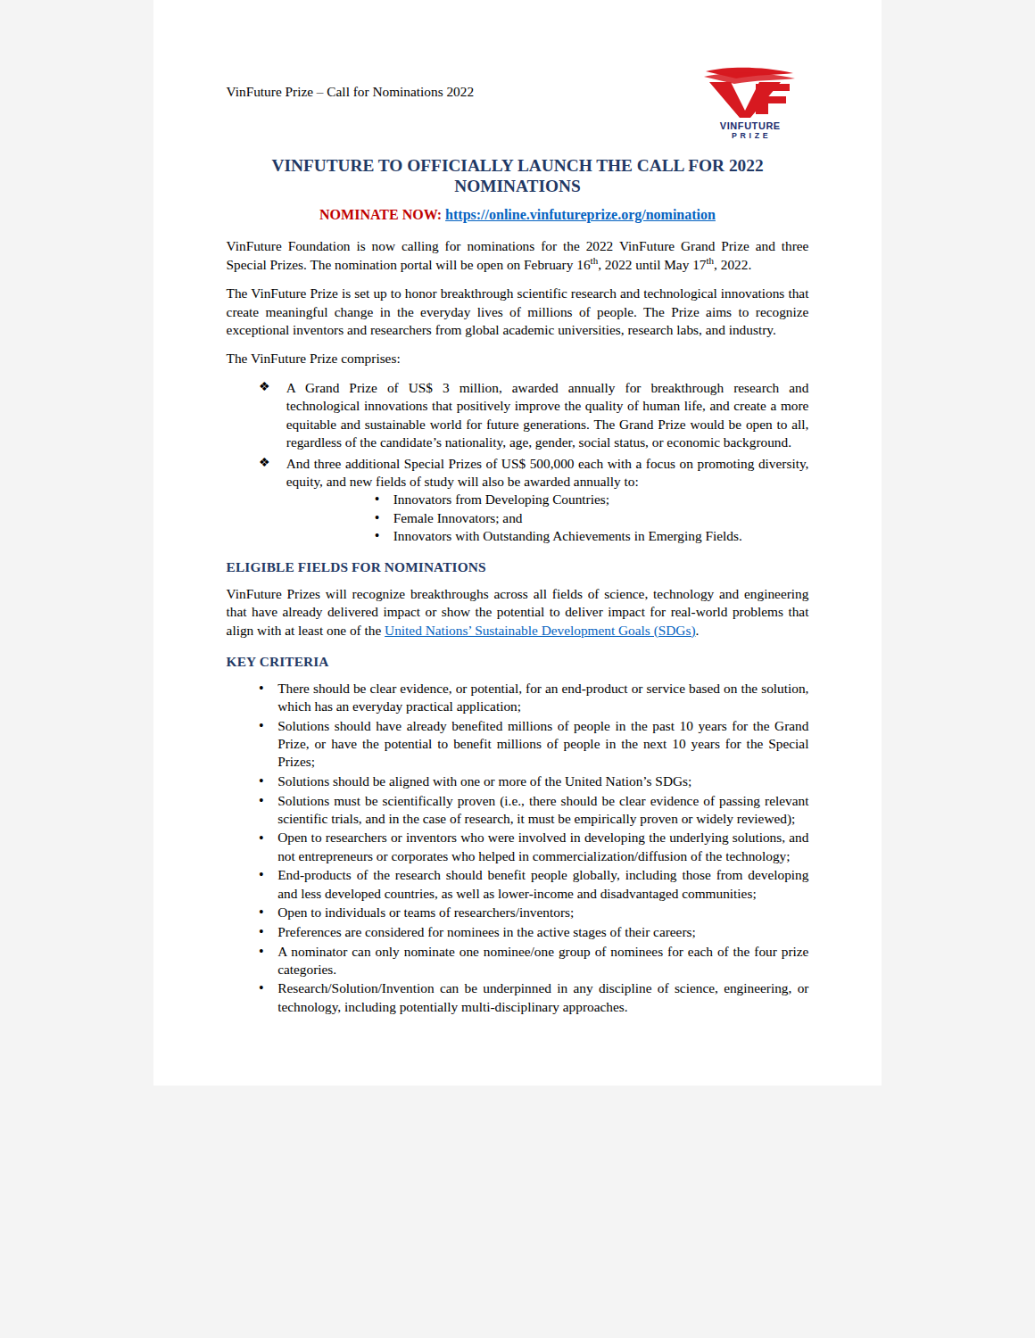VinFuture Prize – Call for Nominations 2022
VINFUTURE
PRIZE
VINFUTURE TO OFFICIALLY LAUNCH THE CALL FOR 2022 NOMINATIONS
NOMINATE NOW: https://online.vinfutureprize.org/nomination
VinFuture Foundation is now calling for nominations for the 2022 VinFuture Grand Prize and three Special Prizes. The nomination portal will be open on February 16th, 2022 until May 17th, 2022.
The VinFuture Prize is set up to honor breakthrough scientific research and technological innovations that create meaningful change in the everyday lives of millions of people. The Prize aims to recognize exceptional inventors and researchers from global academic universities, research labs, and industry.
The VinFuture Prize comprises:
A Grand Prize of US$ 3 million, awarded annually for breakthrough research and technological innovations that positively improve the quality of human life, and create a more equitable and sustainable world for future generations. The Grand Prize would be open to all, regardless of the candidate’s nationality, age, gender, social status, or economic background.
And three additional Special Prizes of US$ 500,000 each with a focus on promoting diversity, equity, and new fields of study will also be awarded annually to:
Innovators from Developing Countries;
Female Innovators; and
Innovators with Outstanding Achievements in Emerging Fields.
Eligible fields for nominations
VinFuture Prizes will recognize breakthroughs across all fields of science, technology and engineering that have already delivered impact or show the potential to deliver impact for real-world problems that align with at least one of the United Nations’ Sustainable Development Goals (SDGs).
Key criteria
There should be clear evidence, or potential, for an end-product or service based on the solution, which has an everyday practical application;
Solutions should have already benefited millions of people in the past 10 years for the Grand Prize, or have the potential to benefit millions of people in the next 10 years for the Special Prizes;
Solutions should be aligned with one or more of the United Nation’s SDGs;
Solutions must be scientifically proven (i.e., there should be clear evidence of passing relevant scientific trials, and in the case of research, it must be empirically proven or widely reviewed);
Open to researchers or inventors who were involved in developing the underlying solutions, and not entrepreneurs or corporates who helped in commercialization/diffusion of the technology;
End-products of the research should benefit people globally, including those from developing and less developed countries, as well as lower-income and disadvantaged communities;
Open to individuals or teams of researchers/inventors;
Preferences are considered for nominees in the active stages of their careers;
A nominator can only nominate one nominee/one group of nominees for each of the four prize categories.
Research/Solution/Invention can be underpinned in any discipline of science, engineering, or technology, including potentially multi-disciplinary approaches.